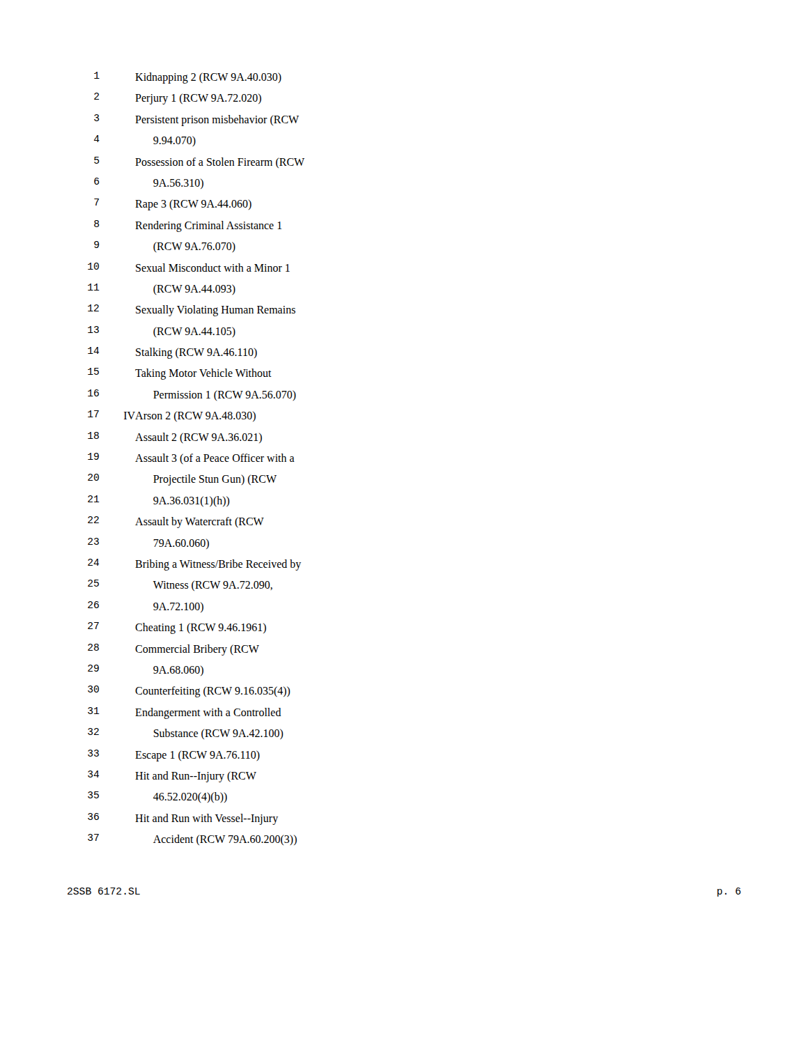| 1 | | Kidnapping 2 (RCW 9A.40.030) |
| 2 | | Perjury 1 (RCW 9A.72.020) |
| 3 | | Persistent prison misbehavior (RCW |
| 4 | | 9.94.070) |
| 5 | | Possession of a Stolen Firearm (RCW |
| 6 | | 9A.56.310) |
| 7 | | Rape 3 (RCW 9A.44.060) |
| 8 | | Rendering Criminal Assistance 1 |
| 9 | | (RCW 9A.76.070) |
| 10 | | Sexual Misconduct with a Minor 1 |
| 11 | | (RCW 9A.44.093) |
| 12 | | Sexually Violating Human Remains |
| 13 | | (RCW 9A.44.105) |
| 14 | | Stalking (RCW 9A.46.110) |
| 15 | | Taking Motor Vehicle Without |
| 16 | | Permission 1 (RCW 9A.56.070) |
| 17 | IV | Arson 2 (RCW 9A.48.030) |
| 18 | | Assault 2 (RCW 9A.36.021) |
| 19 | | Assault 3 (of a Peace Officer with a |
| 20 | | Projectile Stun Gun) (RCW |
| 21 | | 9A.36.031(1)(h)) |
| 22 | | Assault by Watercraft (RCW |
| 23 | | 79A.60.060) |
| 24 | | Bribing a Witness/Bribe Received by |
| 25 | | Witness (RCW 9A.72.090, |
| 26 | | 9A.72.100) |
| 27 | | Cheating 1 (RCW 9.46.1961) |
| 28 | | Commercial Bribery (RCW |
| 29 | | 9A.68.060) |
| 30 | | Counterfeiting (RCW 9.16.035(4)) |
| 31 | | Endangerment with a Controlled |
| 32 | | Substance (RCW 9A.42.100) |
| 33 | | Escape 1 (RCW 9A.76.110) |
| 34 | | Hit and Run--Injury (RCW |
| 35 | | 46.52.020(4)(b)) |
| 36 | | Hit and Run with Vessel--Injury |
| 37 | | Accident (RCW 79A.60.200(3)) |
2SSB 6172.SL
p. 6